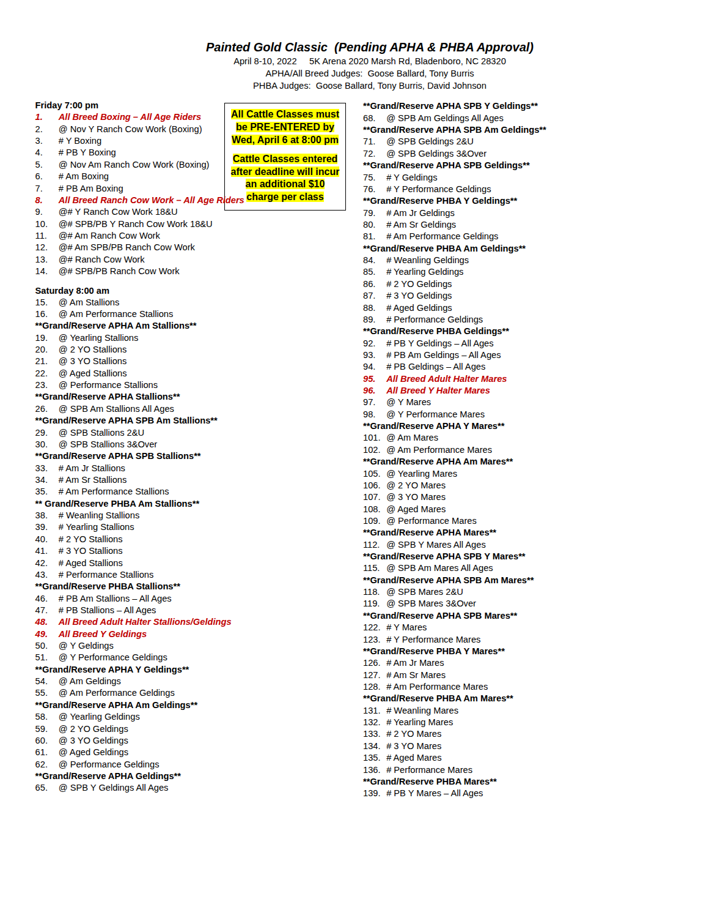Painted Gold Classic (Pending APHA & PHBA Approval)
April 8-10, 2022 5K Arena 2020 Marsh Rd, Bladenboro, NC 28320
APHA/All Breed Judges: Goose Ballard, Tony Burris
PHBA Judges: Goose Ballard, Tony Burris, David Johnson
All Cattle Classes must be PRE-ENTERED by Wed, April 6 at 8:00 pm
Cattle Classes entered after deadline will incur an additional $10 charge per class
Friday 7:00 pm
1. All Breed Boxing – All Age Riders
2.@ Nov Y Ranch Cow Work (Boxing)
3.# Y Boxing
4.# PB Y Boxing
5.@ Nov Am Ranch Cow Work (Boxing)
6.# Am Boxing
7.# PB Am Boxing
8. All Breed Ranch Cow Work – All Age Riders
9.@# Y Ranch Cow Work 18&U
10.@# SPB/PB Y Ranch Cow Work 18&U
11.@# Am Ranch Cow Work
12.@# Am SPB/PB Ranch Cow Work
13.@# Ranch Cow Work
14.@# SPB/PB Ranch Cow Work
Saturday 8:00 am
15.@ Am Stallions
16.@ Am Performance Stallions
**Grand/Reserve APHA Am Stallions**
19.@ Yearling Stallions
20.@ 2 YO Stallions
21.@ 3 YO Stallions
22.@ Aged Stallions
23.@ Performance Stallions
**Grand/Reserve APHA Stallions**
26.@ SPB Am Stallions All Ages
**Grand/Reserve APHA SPB Am Stallions**
29.@ SPB Stallions 2&U
30.@ SPB Stallions 3&Over
**Grand/Reserve APHA SPB Stallions**
33.# Am Jr Stallions
34.# Am Sr Stallions
35.# Am Performance Stallions
** Grand/Reserve PHBA Am Stallions**
38.# Weanling Stallions
39.# Yearling Stallions
40.# 2 YO Stallions
41.# 3 YO Stallions
42.# Aged Stallions
43.# Performance Stallions
**Grand/Reserve PHBA Stallions**
46.# PB Am Stallions – All Ages
47.# PB Stallions – All Ages
48. All Breed Adult Halter Stallions/Geldings
49. All Breed Y Geldings
50.@ Y Geldings
51.@ Y Performance Geldings
**Grand/Reserve APHA Y Geldings**
54.@ Am Geldings
55.@ Am Performance Geldings
**Grand/Reserve APHA Am Geldings**
58.@ Yearling Geldings
59.@ 2 YO Geldings
60.@ 3 YO Geldings
61.@ Aged Geldings
62.@ Performance Geldings
**Grand/Reserve APHA Geldings**
65.@ SPB Y Geldings All Ages
**Grand/Reserve APHA SPB Y Geldings**
68.@ SPB Am Geldings All Ages
**Grand/Reserve APHA SPB Am Geldings**
71.@ SPB Geldings 2&U
72.@ SPB Geldings 3&Over
**Grand/Reserve APHA SPB Geldings**
75.# Y Geldings
76.# Y Performance Geldings
**Grand/Reserve PHBA Y Geldings**
79.# Am Jr Geldings
80.# Am Sr Geldings
81.# Am Performance Geldings
**Grand/Reserve PHBA Am Geldings**
84.# Weanling Geldings
85.# Yearling Geldings
86.# 2 YO Geldings
87.# 3 YO Geldings
88.# Aged Geldings
89.# Performance Geldings
**Grand/Reserve PHBA Geldings**
92.# PB Y Geldings – All Ages
93.# PB Am Geldings – All Ages
94.# PB Geldings – All Ages
95. All Breed Adult Halter Mares
96. All Breed Y Halter Mares
97.@ Y Mares
98.@ Y Performance Mares
**Grand/Reserve APHA Y Mares**
101.@ Am Mares
102.@ Am Performance Mares
**Grand/Reserve APHA Am Mares**
105.@ Yearling Mares
106.@ 2 YO Mares
107.@ 3 YO Mares
108.@ Aged Mares
109.@ Performance Mares
**Grand/Reserve APHA Mares**
112.@ SPB Y Mares All Ages
**Grand/Reserve APHA SPB Y Mares**
115.@ SPB Am Mares All Ages
**Grand/Reserve APHA SPB Am Mares**
118.@ SPB Mares 2&U
119.@ SPB Mares 3&Over
**Grand/Reserve APHA SPB Mares**
122.# Y Mares
123.# Y Performance Mares
**Grand/Reserve PHBA Y Mares**
126.# Am Jr Mares
127.# Am Sr Mares
128.# Am Performance Mares
**Grand/Reserve PHBA Am Mares**
131.# Weanling Mares
132.# Yearling Mares
133.# 2 YO Mares
134.# 3 YO Mares
135.# Aged Mares
136.# Performance Mares
**Grand/Reserve PHBA Mares**
139.# PB Y Mares – All Ages